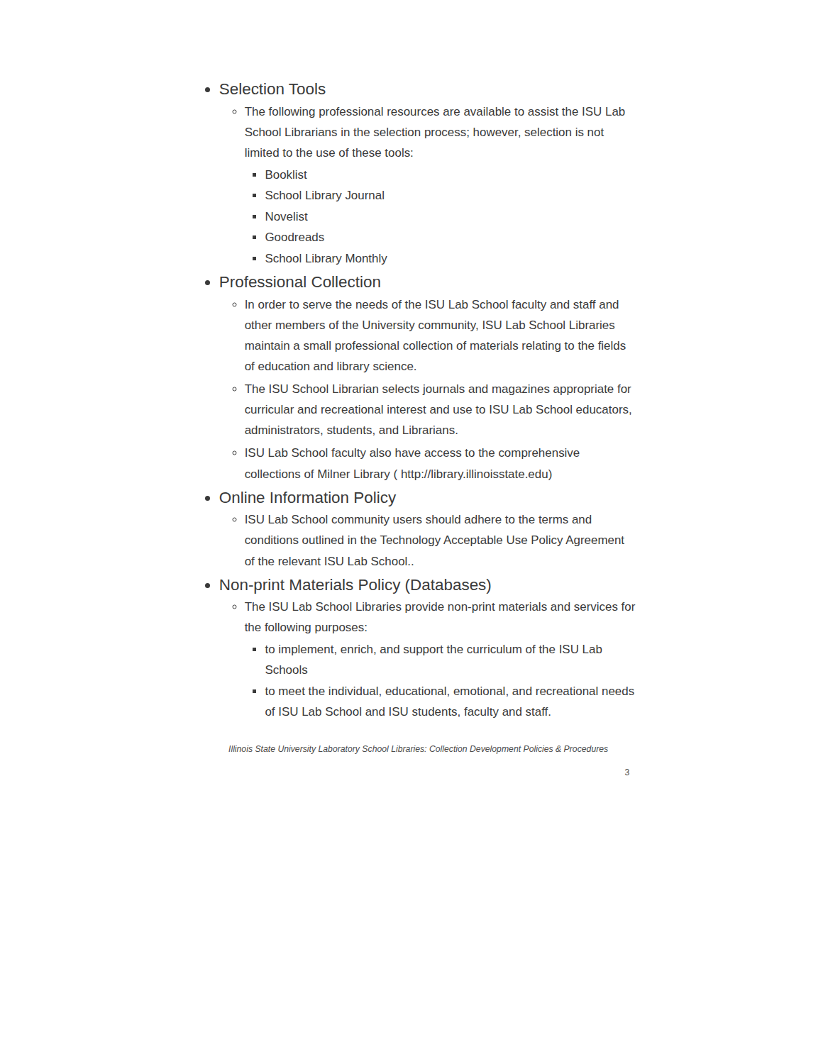Selection Tools
The following professional resources are available to assist the ISU Lab School Librarians in the selection process; however, selection is not limited to the use of these tools:
Booklist
School Library Journal
Novelist
Goodreads
School Library Monthly
Professional Collection
In order to serve the needs of the ISU Lab School faculty and staff and other members of the University community, ISU Lab School Libraries maintain a small professional collection of materials relating to the fields of education and library science.
The ISU School Librarian selects journals and magazines appropriate for curricular and recreational interest and use to ISU Lab School educators, administrators, students, and Librarians.
ISU Lab School faculty also have access to the comprehensive collections of Milner Library ( http://library.illinoisstate.edu)
Online Information Policy
ISU Lab School community users should adhere to the terms and conditions outlined in the Technology Acceptable Use Policy Agreement of the relevant ISU Lab School..
Non-print Materials Policy (Databases)
The ISU Lab School Libraries provide non-print materials and services for the following purposes:
to implement, enrich, and support the curriculum of the ISU Lab Schools
to meet the individual, educational, emotional, and recreational needs of ISU Lab School and ISU students, faculty and staff.
Illinois State University Laboratory School Libraries: Collection Development Policies & Procedures
3